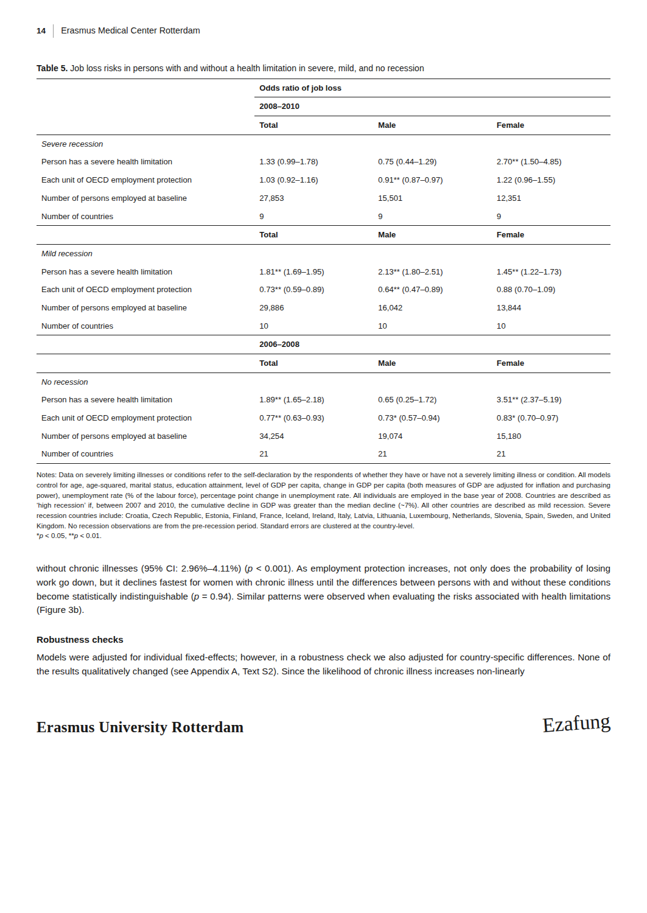14 Erasmus Medical Center Rotterdam
Table 5. Job loss risks in persons with and without a health limitation in severe, mild, and no recession
| | Odds ratio of job loss |
| --- | --- |
| | 2008–2010 |
| | Total | Male | Female |
| Severe recession | | | |
| Person has a severe health limitation | 1.33 (0.99–1.78) | 0.75 (0.44–1.29) | 2.70** (1.50–4.85) |
| Each unit of OECD employment protection | 1.03 (0.92–1.16) | 0.91** (0.87–0.97) | 1.22 (0.96–1.55) |
| Number of persons employed at baseline | 27,853 | 15,501 | 12,351 |
| Number of countries | 9 | 9 | 9 |
| | Total | Male | Female |
| Mild recession | | | |
| Person has a severe health limitation | 1.81** (1.69–1.95) | 2.13** (1.80–2.51) | 1.45** (1.22–1.73) |
| Each unit of OECD employment protection | 0.73** (0.59–0.89) | 0.64** (0.47–0.89) | 0.88 (0.70–1.09) |
| Number of persons employed at baseline | 29,886 | 16,042 | 13,844 |
| Number of countries | 10 | 10 | 10 |
| | 2006–2008 |
| | Total | Male | Female |
| No recession | | | |
| Person has a severe health limitation | 1.89** (1.65–2.18) | 0.65 (0.25–1.72) | 3.51** (2.37–5.19) |
| Each unit of OECD employment protection | 0.77** (0.63–0.93) | 0.73* (0.57–0.94) | 0.83* (0.70–0.97) |
| Number of persons employed at baseline | 34,254 | 19,074 | 15,180 |
| Number of countries | 21 | 21 | 21 |
Notes: Data on severely limiting illnesses or conditions refer to the self-declaration by the respondents of whether they have or have not a severely limiting illness or condition. All models control for age, age-squared, marital status, education attainment, level of GDP per capita, change in GDP per capita (both measures of GDP are adjusted for inflation and purchasing power), unemployment rate (% of the labour force), percentage point change in unemployment rate. All individuals are employed in the base year of 2008. Countries are described as ‘high recession’ if, between 2007 and 2010, the cumulative decline in GDP was greater than the median decline (~7%). All other countries are described as mild recession. Severe recession countries include: Croatia, Czech Republic, Estonia, Finland, France, Iceland, Ireland, Italy, Latvia, Lithuania, Luxembourg, Netherlands, Slovenia, Spain, Sweden, and United Kingdom. No recession observations are from the pre-recession period. Standard errors are clustered at the country-level.
*p < 0.05, **p < 0.01.
without chronic illnesses (95% CI: 2.96%–4.11%) (p < 0.001). As employment protection increases, not only does the probability of losing work go down, but it declines fastest for women with chronic illness until the differences between persons with and without these conditions become statistically indistinguishable (p = 0.94). Similar patterns were observed when evaluating the risks associated with health limitations (Figure 3b).
Robustness checks
Models were adjusted for individual fixed-effects; however, in a robustness check we also adjusted for country-specific differences. None of the results qualitatively changed (see Appendix A, Text S2). Since the likelihood of chronic illness increases non-linearly
Erasmus University Rotterdam
Ezafung